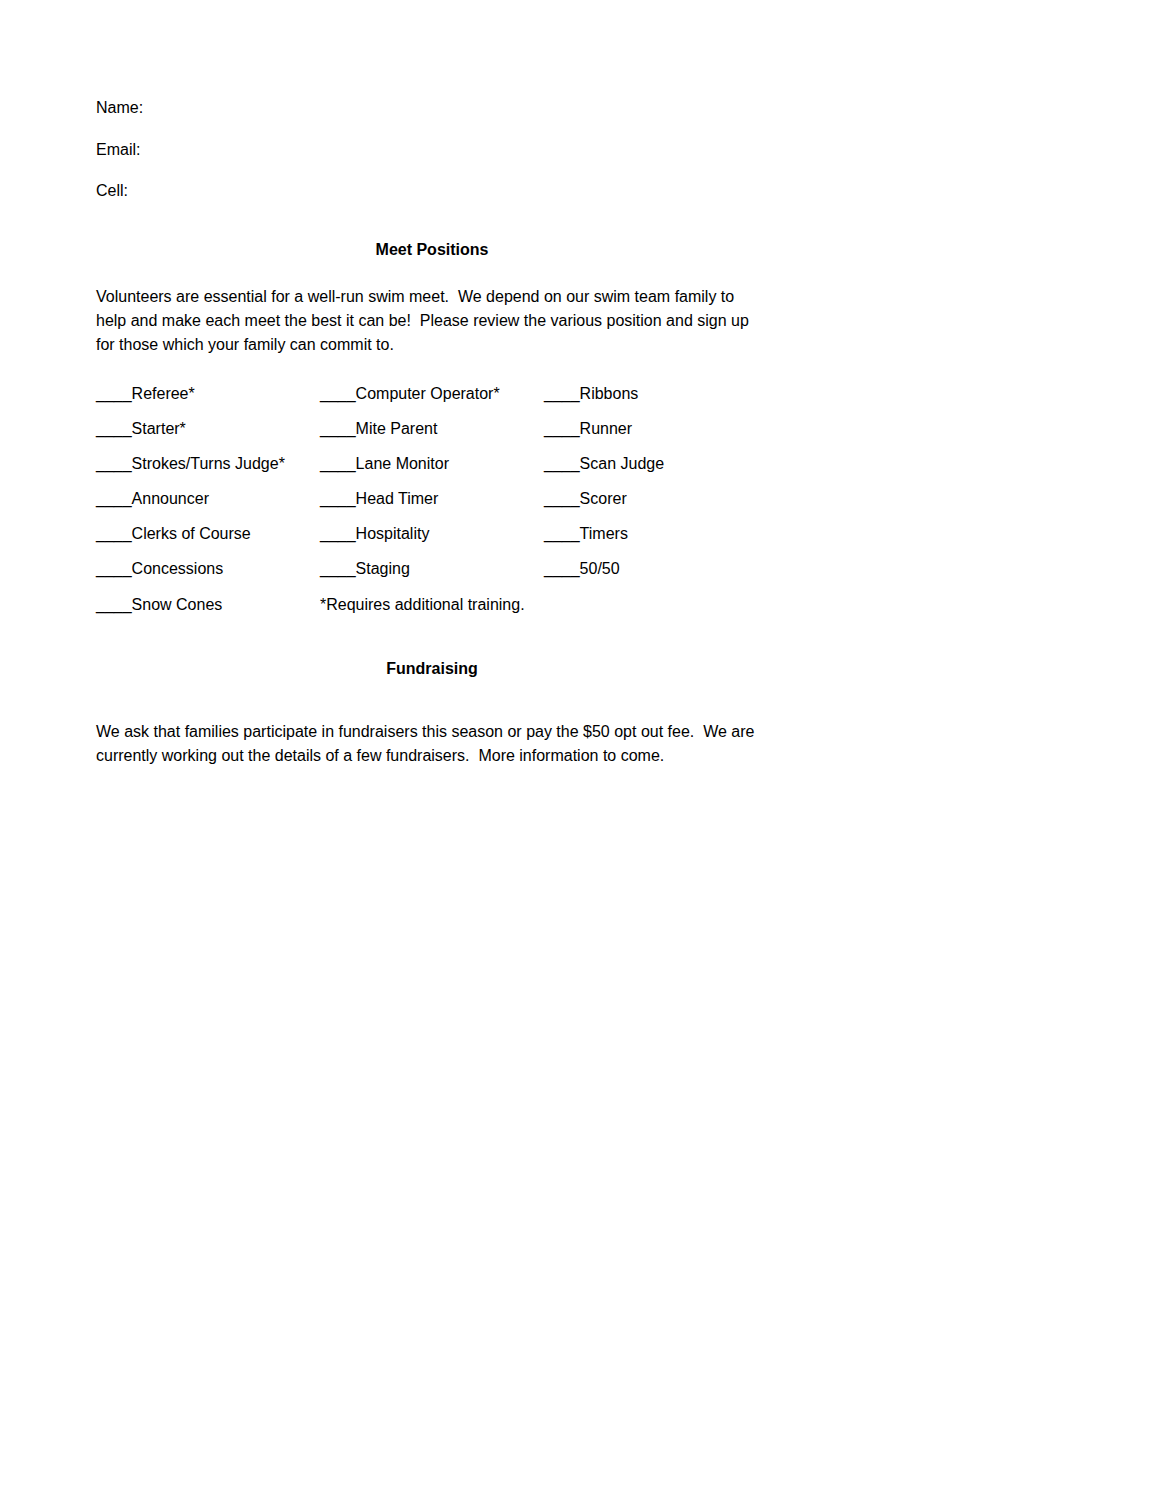Name:
Email:
Cell:
Meet Positions
Volunteers are essential for a well-run swim meet. We depend on our swim team family to help and make each meet the best it can be! Please review the various position and sign up for those which your family can commit to.
| Referee* | Computer Operator* | Ribbons |
| Starter* | Mite Parent | Runner |
| Strokes/Turns Judge* | Lane Monitor | Scan Judge |
| Announcer | Head Timer | Scorer |
| Clerks of Course | Hospitality | Timers |
| Concessions | Staging | 50/50 |
| Snow Cones | *Requires additional training. | |
Fundraising
We ask that families participate in fundraisers this season or pay the $50 opt out fee. We are currently working out the details of a few fundraisers. More information to come.